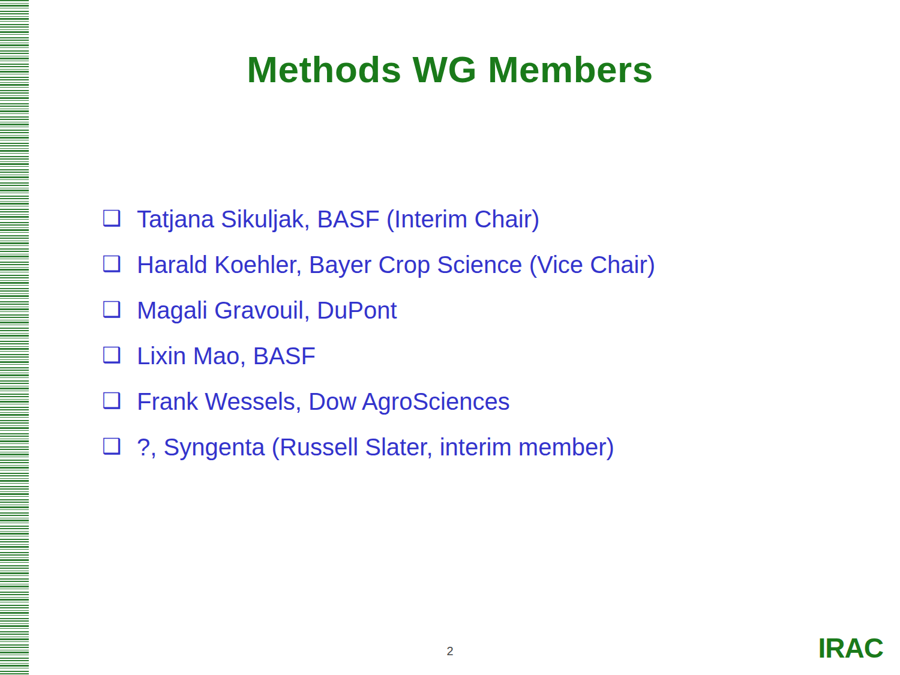Methods WG Members
Tatjana Sikuljak, BASF (Interim Chair)
Harald Koehler, Bayer Crop Science (Vice Chair)
Magali Gravouil, DuPont
Lixin Mao, BASF
Frank Wessels, Dow AgroSciences
?, Syngenta (Russell Slater, interim member)
2
IRAC